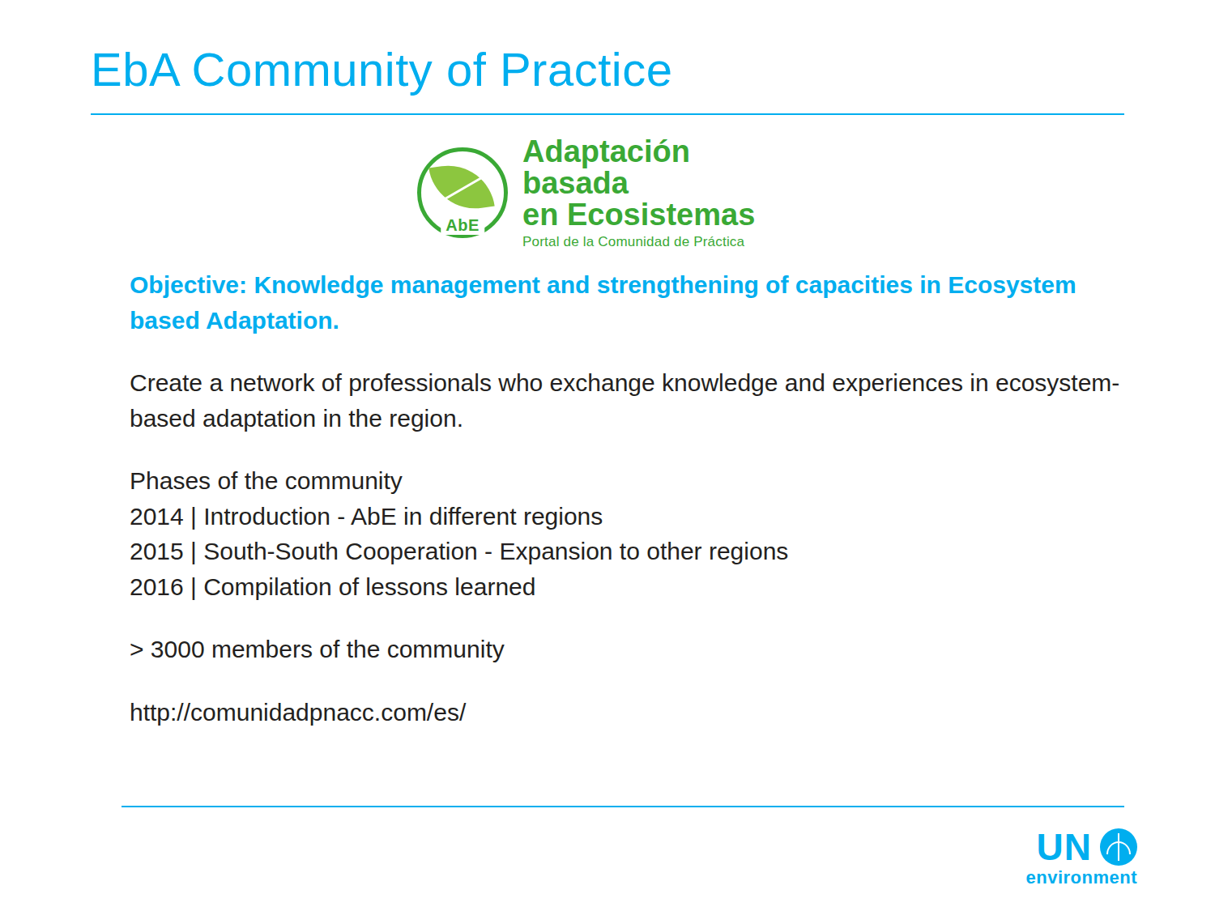EbA Community of Practice
AbE
Adaptación basada en Ecosistemas Portal de la Comunidad de Práctica
Objective: Knowledge management and strengthening of capacities in Ecosystem based Adaptation.
Create a network of professionals who exchange knowledge and experiences in ecosystem-based adaptation in the region.
Phases of the community
2014 | Introduction - AbE in different regions
2015 | South-South Cooperation - Expansion to other regions
2016 | Compilation of lessons learned
> 3000 members of the community
http://comunidadpnacc.com/es/
UN
environment